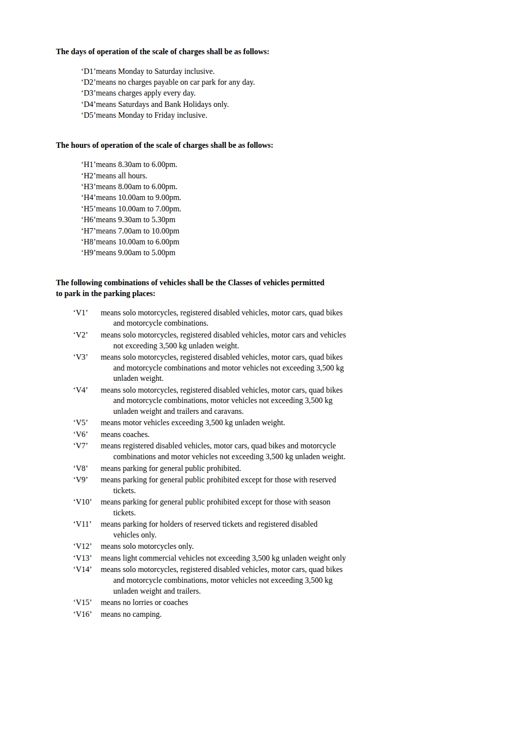The days of operation of the scale of charges shall be as follows:
| ‘D1’ | means Monday to Saturday inclusive. |
| ‘D2’ | means no charges payable on car park for any day. |
| ‘D3’ | means charges apply every day. |
| ‘D4’ | means Saturdays and Bank Holidays only. |
| ‘D5’ | means Monday to Friday inclusive. |
The hours of operation of the scale of charges shall be as follows:
| ‘H1’ | means 8.30am to 6.00pm. |
| ‘H2’ | means all hours. |
| ‘H3’ | means 8.00am to 6.00pm. |
| ‘H4’ | means 10.00am to 9.00pm. |
| ‘H5’ | means 10.00am to 7.00pm. |
| ‘H6’ | means 9.30am to 5.30pm |
| ‘H7’ | means 7.00am to 10.00pm |
| ‘H8’ | means 10.00am to 6.00pm |
| ‘H9’ | means 9.00am to 5.00pm |
The following combinations of vehicles shall be the Classes of vehicles permitted
to park in the parking places:
| ‘V1’ | means solo motorcycles, registered disabled vehicles, motor cars, quad bikes and motorcycle combinations. |
| ‘V2’ | means solo motorcycles, registered disabled vehicles, motor cars and vehicles not exceeding 3,500 kg unladen weight. |
| ‘V3’ | means solo motorcycles, registered disabled vehicles, motor cars, quad bikes and motorcycle combinations and motor vehicles not exceeding 3,500 kg unladen weight. |
| ‘V4’ | means solo motorcycles, registered disabled vehicles, motor cars, quad bikes and motorcycle combinations, motor vehicles not exceeding 3,500 kg unladen weight and trailers and caravans. |
| ‘V5’ | means motor vehicles exceeding 3,500 kg unladen weight. |
| ‘V6’ | means coaches. |
| ‘V7’ | means registered disabled vehicles, motor cars, quad bikes and motorcycle combinations and motor vehicles not exceeding 3,500 kg unladen weight. |
| ‘V8’ | means parking for general public prohibited. |
| ‘V9’ | means parking for general public prohibited except for those with reserved tickets. |
| ‘V10’ | means parking for general public prohibited except for those with season tickets. |
| ‘V11’ | means parking for holders of reserved tickets and registered disabled vehicles only. |
| ‘V12’ | means solo motorcycles only. |
| ‘V13’ | means light commercial vehicles not exceeding 3,500 kg unladen weight only |
| ‘V14’ | means solo motorcycles, registered disabled vehicles, motor cars, quad bikes and motorcycle combinations, motor vehicles not exceeding 3,500 kg unladen weight and trailers. |
| ‘V15’ | means no lorries or coaches |
| ‘V16’ | means no camping. |